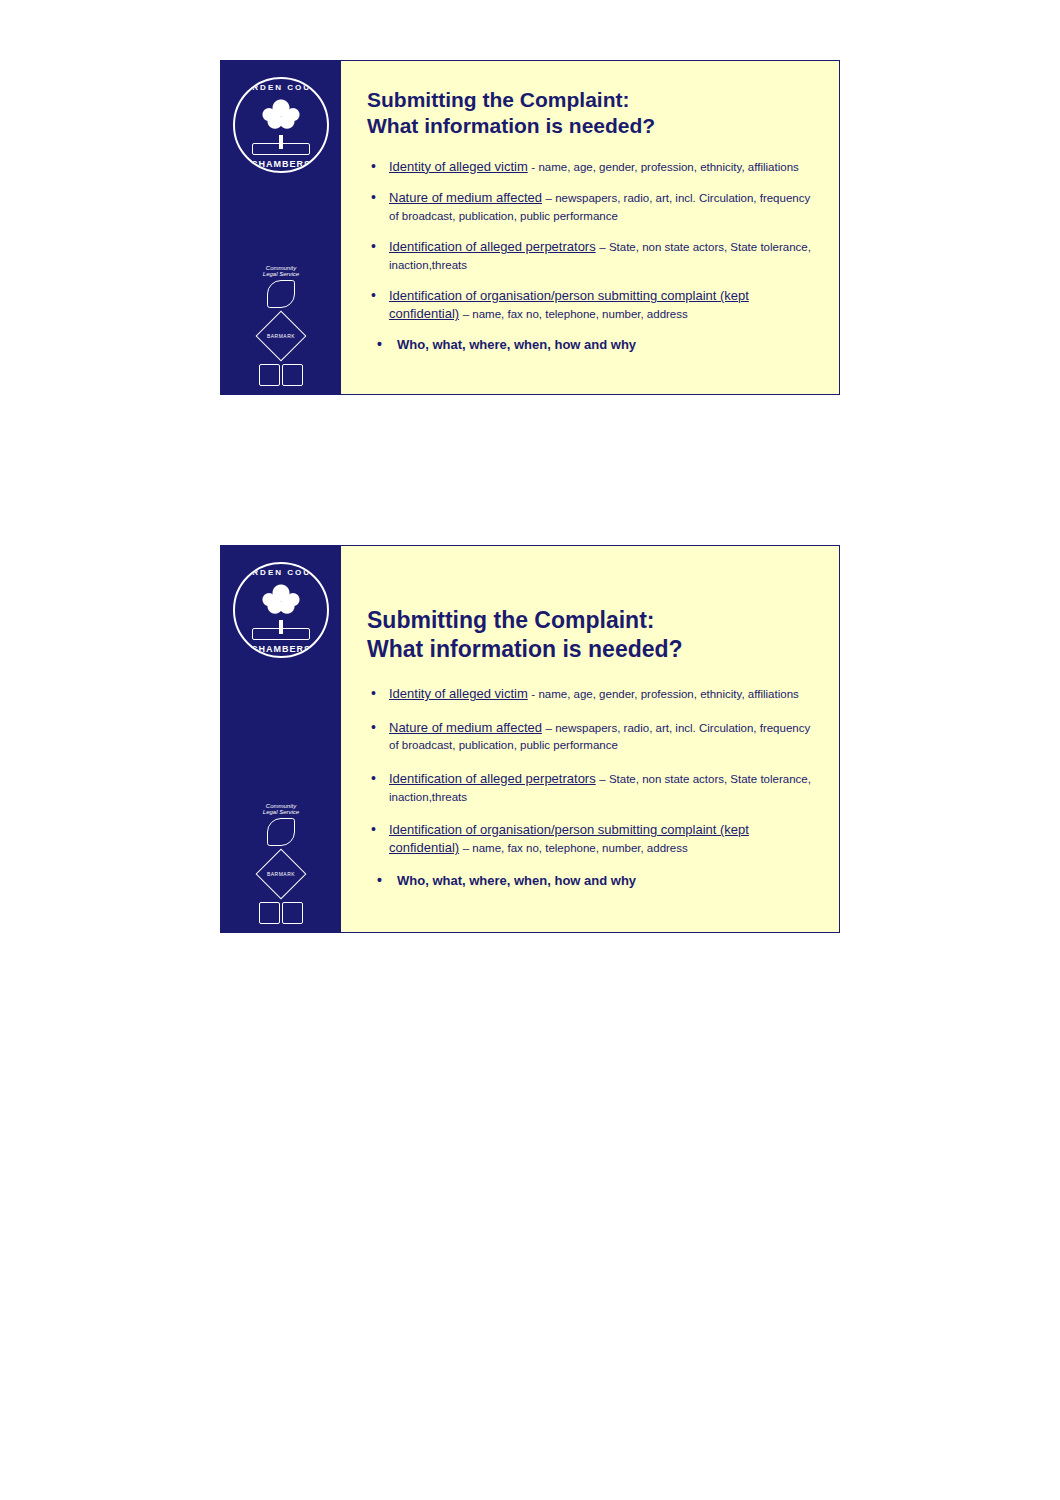GARDEN COURT
CHAMBERS
Community
Legal Service
BARMARK
Submitting the Complaint:
What information is needed?
Identity of alleged victim - name, age, gender, profession, ethnicity, affiliations
Nature of medium affected – newspapers, radio, art, incl. Circulation, frequency of broadcast, publication, public performance
Identification of alleged perpetrators – State, non state actors, State tolerance, inaction,threats
Identification of organisation/person submitting complaint (kept confidential) – name, fax no, telephone, number, address
Who, what, where, when, how and why
GARDEN COURT
CHAMBERS
Community
Legal Service
BARMARK
Submitting the Complaint:
What information is needed?
Identity of alleged victim - name, age, gender, profession, ethnicity, affiliations
Nature of medium affected – newspapers, radio, art, incl. Circulation, frequency of broadcast, publication, public performance
Identification of alleged perpetrators – State, non state actors, State tolerance, inaction,threats
Identification of organisation/person submitting complaint (kept confidential) – name, fax no, telephone, number, address
Who, what, where, when, how and why